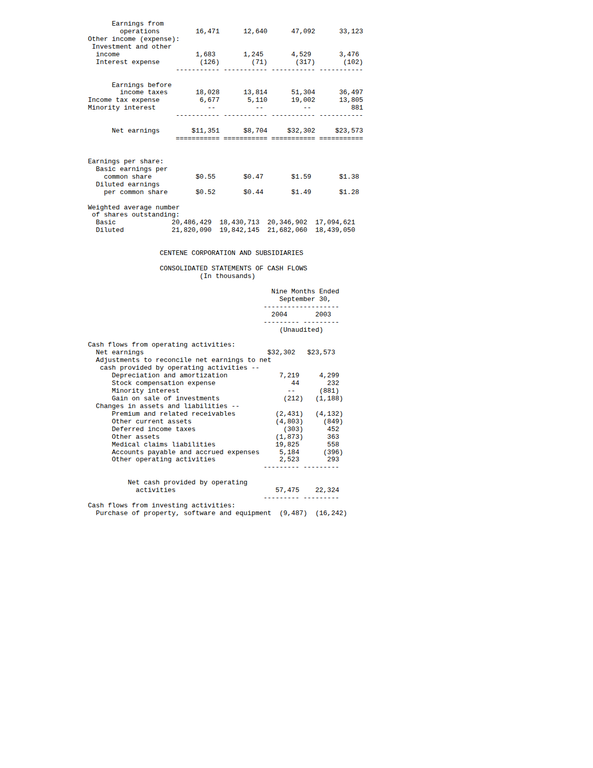Earnings from
        operations         16,471      12,640      47,092      33,123
Other income (expense):
 Investment and other
  income                   1,683       1,245       4,529       3,476
  Interest expense          (126)        (71)       (317)       (102)
                      ----------- ----------- ----------- -----------

      Earnings before
        income taxes       18,028      13,814      51,304      36,497
Income tax expense          6,677       5,110      19,002      13,805
Minority interest             --          --          --          881
                      ----------- ----------- ----------- -----------

      Net earnings        $11,351      $8,704     $32,302     $23,573
                      =========== =========== =========== ===========


Earnings per share:
  Basic earnings per
    common share           $0.55       $0.47       $1.59       $1.38
  Diluted earnings
    per common share       $0.52       $0.44       $1.49       $1.28

Weighted average number
 of shares outstanding:
  Basic              20,486,429  18,430,713  20,346,902  17,094,621
  Diluted            21,820,090  19,842,145  21,682,060  18,439,050


                  CENTENE CORPORATION AND SUBSIDIARIES

                  CONSOLIDATED STATEMENTS OF CASH FLOWS
                            (In thousands)

                                              Nine Months Ended
                                                September 30,
                                            -------------------
                                              2004       2003
                                            --------- ---------
                                                (Unaudited)

Cash flows from operating activities:
  Net earnings                               $32,302   $23,573
  Adjustments to reconcile net earnings to net
   cash provided by operating activities --
      Depreciation and amortization             7,219     4,299
      Stock compensation expense                   44       232
      Minority interest                           --      (881)
      Gain on sale of investments                (212)   (1,188)
  Changes in assets and liabilities --
      Premium and related receivables          (2,431)   (4,132)
      Other current assets                     (4,803)     (849)
      Deferred income taxes                      (303)      452
      Other assets                             (1,873)      363
      Medical claims liabilities               19,825       558
      Accounts payable and accrued expenses     5,184      (396)
      Other operating activities                2,523       293
                                            --------- ---------

          Net cash provided by operating
            activities                         57,475    22,324
                                            --------- ---------
Cash flows from investing activities:
  Purchase of property, software and equipment  (9,487)  (16,242)